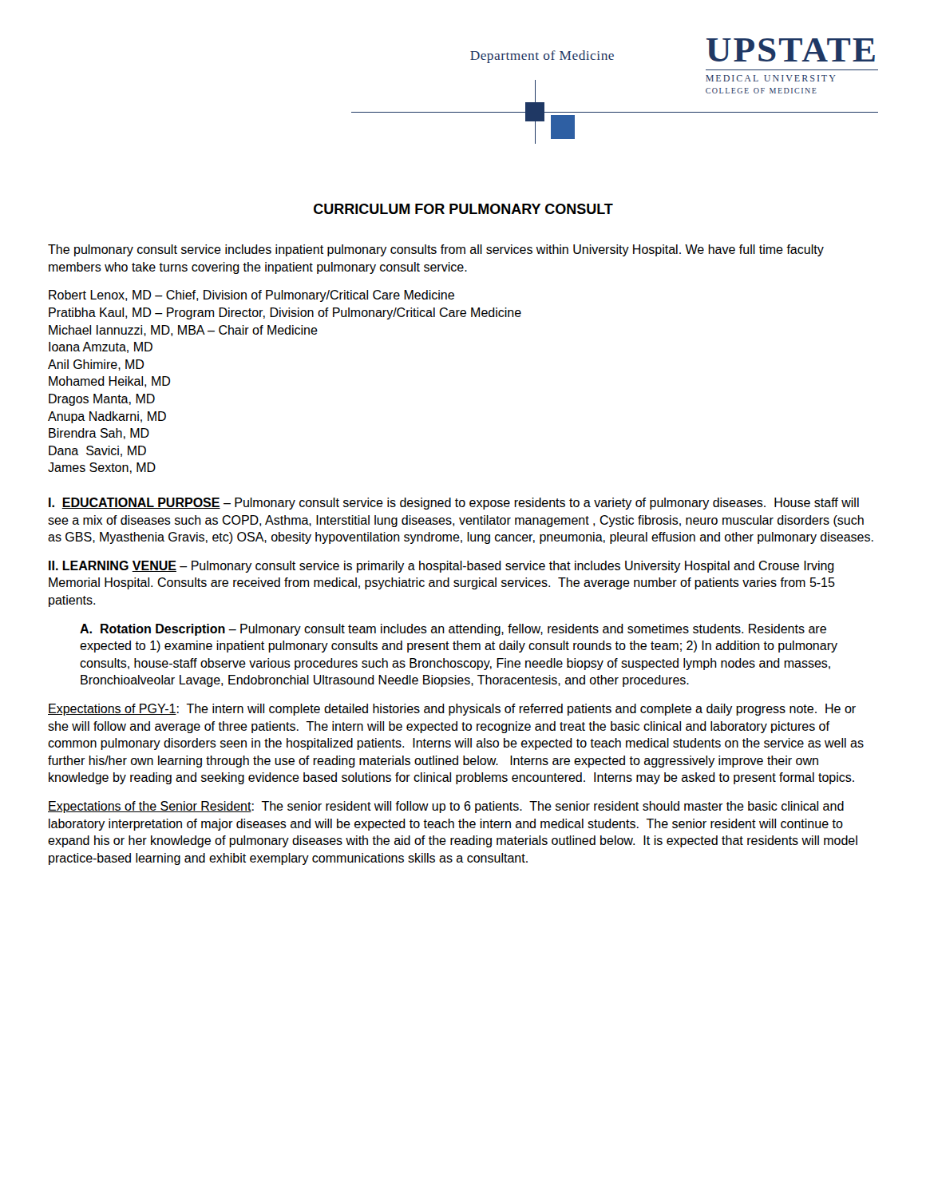Department of Medicine
UPSTATE
MEDICAL UNIVERSITY
COLLEGE OF MEDICINE
CURRICULUM FOR PULMONARY CONSULT
The pulmonary consult service includes inpatient pulmonary consults from all services within University Hospital. We have full time faculty members who take turns covering the inpatient pulmonary consult service.
Robert Lenox, MD – Chief, Division of Pulmonary/Critical Care Medicine
Pratibha Kaul, MD – Program Director, Division of Pulmonary/Critical Care Medicine
Michael Iannuzzi, MD, MBA – Chair of Medicine
Ioana Amzuta, MD
Anil Ghimire, MD
Mohamed Heikal, MD
Dragos Manta, MD
Anupa Nadkarni, MD
Birendra Sah, MD
Dana Savici, MD
James Sexton, MD
I. EDUCATIONAL PURPOSE – Pulmonary consult service is designed to expose residents to a variety of pulmonary diseases. House staff will see a mix of diseases such as COPD, Asthma, Interstitial lung diseases, ventilator management , Cystic fibrosis, neuro muscular disorders (such as GBS, Myasthenia Gravis, etc) OSA, obesity hypoventilation syndrome, lung cancer, pneumonia, pleural effusion and other pulmonary diseases.
II. LEARNING VENUE – Pulmonary consult service is primarily a hospital-based service that includes University Hospital and Crouse Irving Memorial Hospital. Consults are received from medical, psychiatric and surgical services. The average number of patients varies from 5-15 patients.
A. Rotation Description – Pulmonary consult team includes an attending, fellow, residents and sometimes students. Residents are expected to 1) examine inpatient pulmonary consults and present them at daily consult rounds to the team; 2) In addition to pulmonary consults, house-staff observe various procedures such as Bronchoscopy, Fine needle biopsy of suspected lymph nodes and masses, Bronchioalveolar Lavage, Endobronchial Ultrasound Needle Biopsies, Thoracentesis, and other procedures.
Expectations of PGY-1: The intern will complete detailed histories and physicals of referred patients and complete a daily progress note. He or she will follow and average of three patients. The intern will be expected to recognize and treat the basic clinical and laboratory pictures of common pulmonary disorders seen in the hospitalized patients. Interns will also be expected to teach medical students on the service as well as further his/her own learning through the use of reading materials outlined below. Interns are expected to aggressively improve their own knowledge by reading and seeking evidence based solutions for clinical problems encountered. Interns may be asked to present formal topics.
Expectations of the Senior Resident: The senior resident will follow up to 6 patients. The senior resident should master the basic clinical and laboratory interpretation of major diseases and will be expected to teach the intern and medical students. The senior resident will continue to expand his or her knowledge of pulmonary diseases with the aid of the reading materials outlined below. It is expected that residents will model practice-based learning and exhibit exemplary communications skills as a consultant.